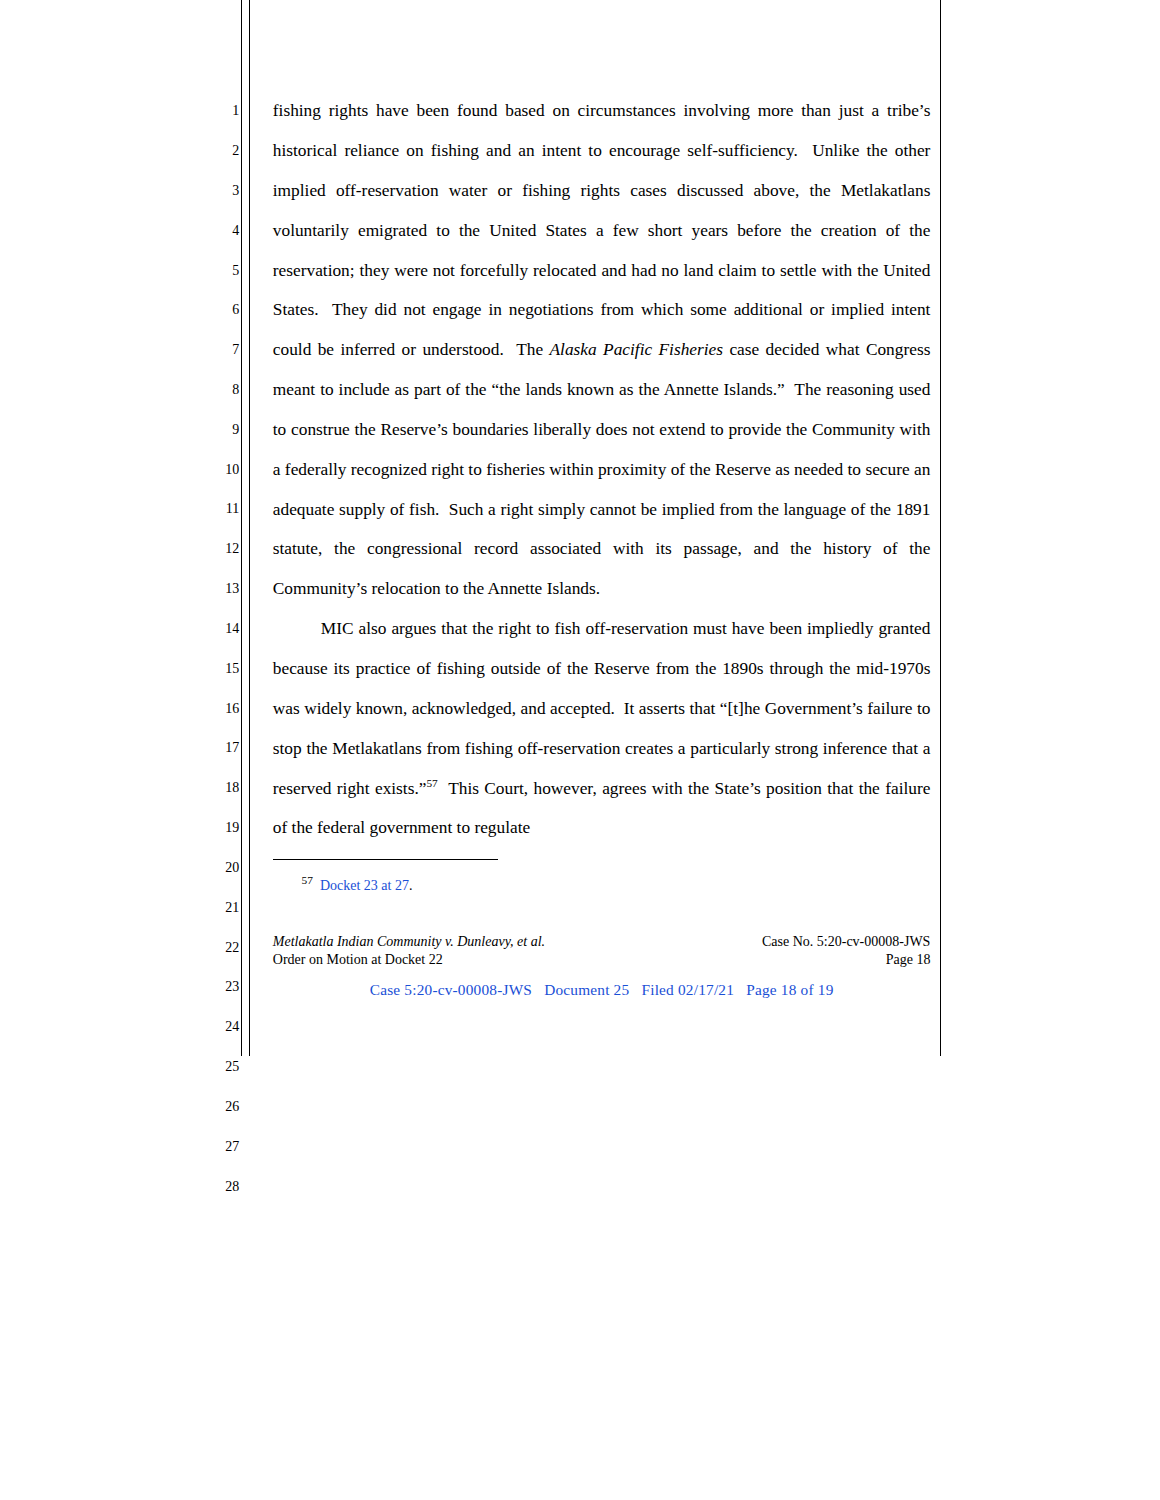1
2
3
4
5
6
7
8
9
10
11
12
13
14
15
16
17
18
19
20
21
22
23
24
25
26
27
28
fishing rights have been found based on circumstances involving more than just a tribe’s historical reliance on fishing and an intent to encourage self-sufficiency. Unlike the other implied off-reservation water or fishing rights cases discussed above, the Metlakatlans voluntarily emigrated to the United States a few short years before the creation of the reservation; they were not forcefully relocated and had no land claim to settle with the United States. They did not engage in negotiations from which some additional or implied intent could be inferred or understood. The Alaska Pacific Fisheries case decided what Congress meant to include as part of the “the lands known as the Annette Islands.” The reasoning used to construe the Reserve’s boundaries liberally does not extend to provide the Community with a federally recognized right to fisheries within proximity of the Reserve as needed to secure an adequate supply of fish. Such a right simply cannot be implied from the language of the 1891 statute, the congressional record associated with its passage, and the history of the Community’s relocation to the Annette Islands.
MIC also argues that the right to fish off-reservation must have been impliedly granted because its practice of fishing outside of the Reserve from the 1890s through the mid-1970s was widely known, acknowledged, and accepted. It asserts that “[t]he Government’s failure to stop the Metlakatlans from fishing off-reservation creates a particularly strong inference that a reserved right exists.”57 This Court, however, agrees with the State’s position that the failure of the federal government to regulate
57 Docket 23 at 27.
Metlakatla Indian Community v. Dunleavy, et al.
Case No. 5:20-cv-00008-JWS
Order on Motion at Docket 22
Page 18
Case 5:20-cv-00008-JWS Document 25 Filed 02/17/21 Page 18 of 19